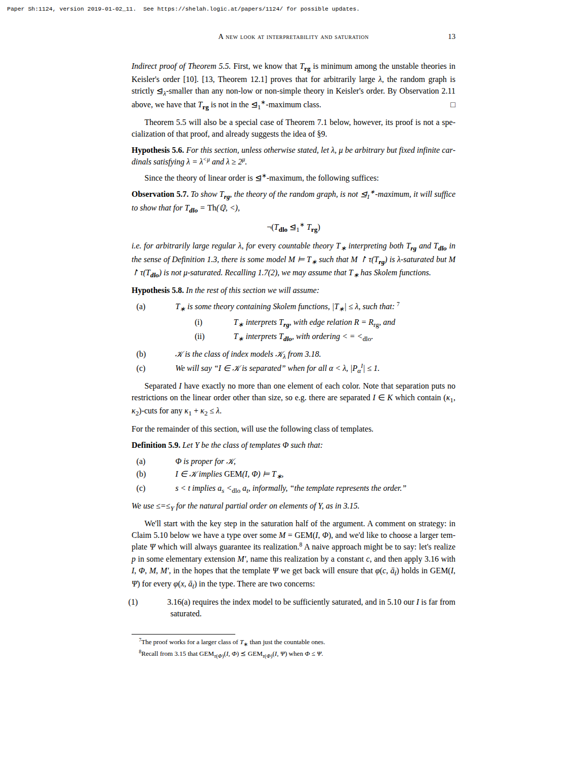Paper Sh:1124, version 2019-01-02_11. See https://shelah.logic.at/papers/1124/ for possible updates.
A new look at interpretability and saturation 13
Indirect proof of Theorem 5.5. First, we know that Trg is minimum among the unstable theories in Keisler's order [10]. [13, Theorem 12.1] proves that for arbitrarily large λ, the random graph is strictly ⊴λ-smaller than any non-low or non-simple theory in Keisler's order. By Observation 2.11 above, we have that Trg is not in the ⊴1∗-maximum class. □
Theorem 5.5 will also be a special case of Theorem 7.1 below, however, its proof is not a specialization of that proof, and already suggests the idea of §9.
Hypothesis 5.6. For this section, unless otherwise stated, let λ, μ be arbitrary but fixed infinite cardinals satisfying λ = λ<μ and λ ≥ 2μ.
Since the theory of linear order is ⊴∗-maximum, the following suffices:
Observation 5.7. To show Trg, the theory of the random graph, is not ⊴1∗-maximum, it will suffice to show that for Tdlo = Th(ℚ, <),
¬(Tdlo ⊴1∗ Trg)
i.e. for arbitrarily large regular λ, for every countable theory T∗ interpreting both Trg and Tdlo in the sense of Definition 1.3, there is some model M ⊨ T∗ such that M ↾ τ(Trg) is λ-saturated but M ↾ τ(Tdlo) is not μ-saturated. Recalling 1.7(2), we may assume that T∗ has Skolem functions.
Hypothesis 5.8. In the rest of this section we will assume:
(a) T∗ is some theory containing Skolem functions, |T∗| ≤ λ, such that: 7
(i) T∗ interprets Trg, with edge relation R = Rrg, and
(ii) T∗ interprets Tdlo, with ordering < = <dlo.
(b) 𝒦 is the class of index models 𝒦λ from 3.18.
(c) We will say “I ∈ 𝒦 is separated” when for all α < λ, |PαI| ≤ 1.
Separated I have exactly no more than one element of each color. Note that separation puts no restrictions on the linear order other than size, so e.g. there are separated I ∈ K which contain (κ1, κ2)-cuts for any κ1 + κ2 ≤ λ.
For the remainder of this section, will use the following class of templates.
Definition 5.9. Let Υ be the class of templates Φ such that:
(a) Φ is proper for 𝒦,
(b) I ∈ 𝒦 implies GEM(I, Φ) ⊨ T∗,
(c) s < t implies as <dlo at, informally, “the template represents the order.”
We use ≤=≤Υ for the natural partial order on elements of Υ, as in 3.15.
We'll start with the key step in the saturation half of the argument. A comment on strategy: in Claim 5.10 below we have a type over some M = GEM(I, Φ), and we'd like to choose a larger template Ψ which will always guarantee its realization.8 A naive approach might be to say: let's realize p in some elementary extension M′, name this realization by a constant c, and then apply 3.16 with I, Φ, M, M′, in the hopes that the template Ψ we get back will ensure that φ(c, āt̄) holds in GEM(I, Ψ) for every φ(x, āt̄) in the type. There are two concerns:
(1) 3.16(a) requires the index model to be sufficiently saturated, and in 5.10 our I is far from saturated.
7The proof works for a larger class of T∗ than just the countable ones.
8Recall from 3.15 that GEMτ(Φ)(I, Φ) ⪯ GEMτ(Φ)(I, Ψ) when Φ ≤ Ψ.